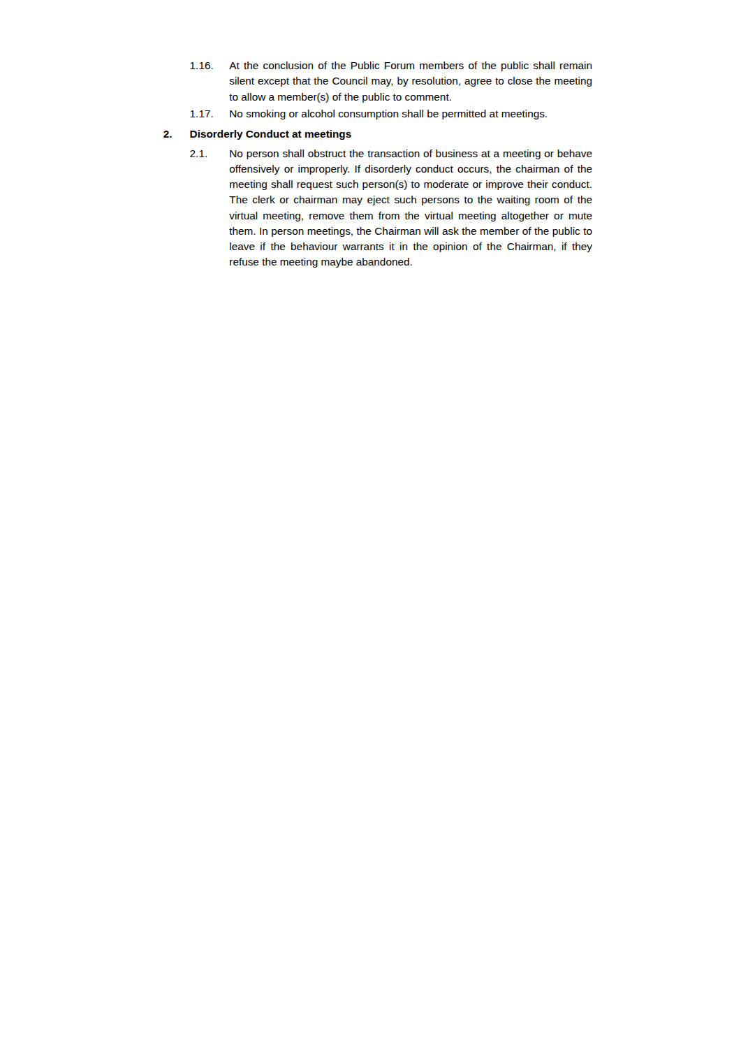1.16. At the conclusion of the Public Forum members of the public shall remain silent except that the Council may, by resolution, agree to close the meeting to allow a member(s) of the public to comment.
1.17. No smoking or alcohol consumption shall be permitted at meetings.
2. Disorderly Conduct at meetings
2.1. No person shall obstruct the transaction of business at a meeting or behave offensively or improperly. If disorderly conduct occurs, the chairman of the meeting shall request such person(s) to moderate or improve their conduct. The clerk or chairman may eject such persons to the waiting room of the virtual meeting, remove them from the virtual meeting altogether or mute them. In person meetings, the Chairman will ask the member of the public to leave if the behaviour warrants it in the opinion of the Chairman, if they refuse the meeting maybe abandoned.